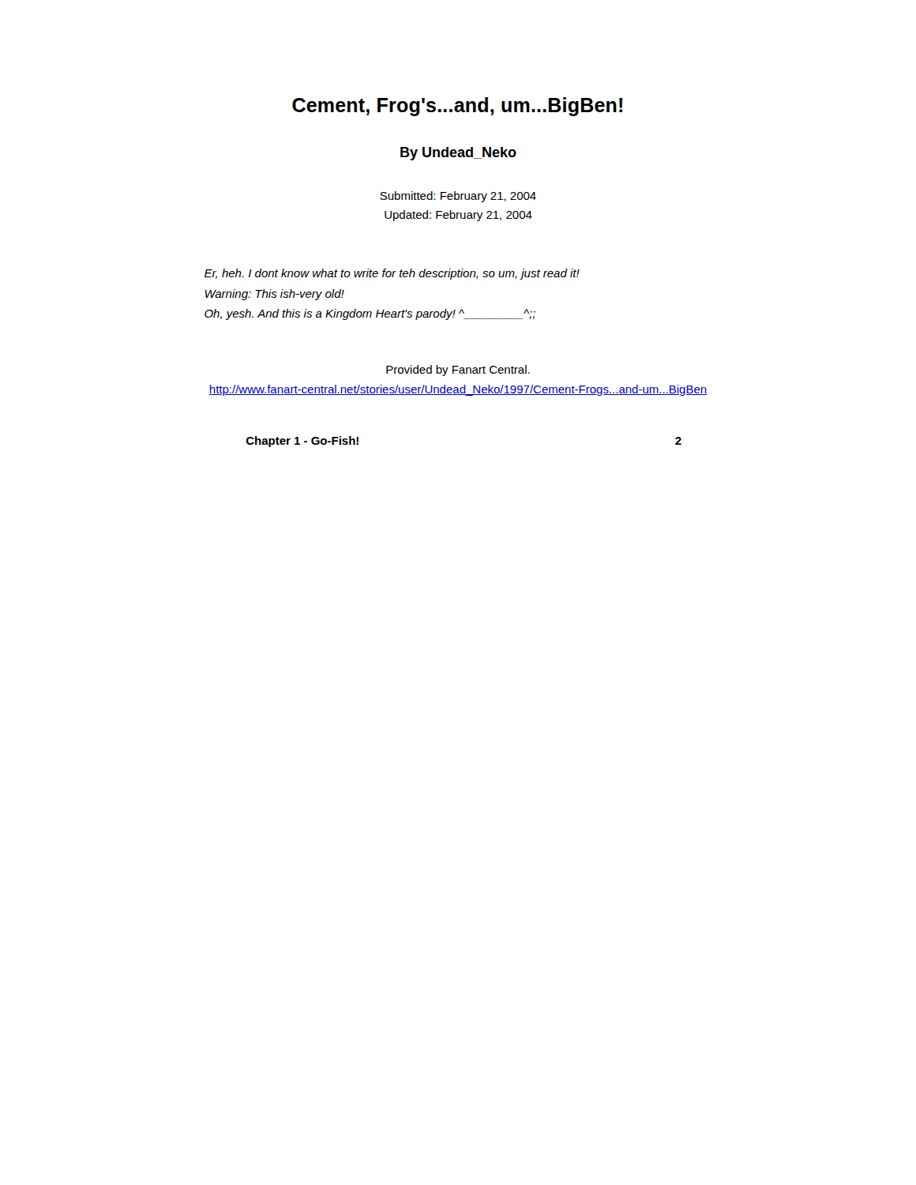Cement, Frog's...and, um...BigBen!
By Undead_Neko
Submitted: February 21, 2004
Updated: February 21, 2004
Er, heh. I dont know what to write for teh description, so um, just read it!
Warning: This ish-very old!
Oh, yesh. And this is a Kingdom Heart's parody! ^_________^;;
Provided by Fanart Central.
http://www.fanart-central.net/stories/user/Undead_Neko/1997/Cement-Frogs...and-um...BigBen
Chapter 1 - Go-Fish! 2